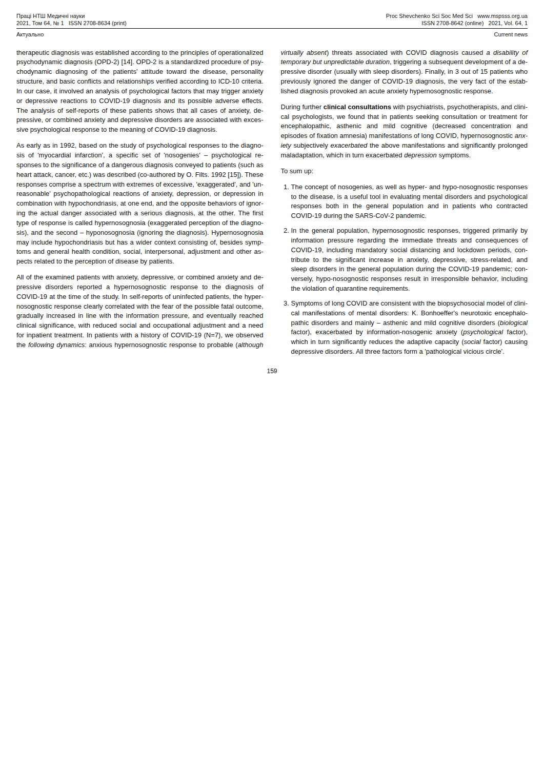Праці НТШ Медичні науки
2021, Том 64, № 1 ISSN 2708-8634 (print)
Proc Shevchenko Sci Soc Med Sci www.mspsss.org.ua
ISSN 2708-8642 (online) 2021, Vol. 64, 1
Актуально
Current news
therapeutic diagnosis was established according to the principles of operationalized psychodynamic diagnosis (OPD-2) [14]. OPD-2 is a standardized procedure of psychodynamic diagnosing of the patients' attitude toward the disease, personality structure, and basic conflicts and relationships verified according to ICD-10 criteria. In our case, it involved an analysis of psychological factors that may trigger anxiety or depressive reactions to COVID-19 diagnosis and its possible adverse effects. The analysis of self-reports of these patients shows that all cases of anxiety, depressive, or combined anxiety and depressive disorders are associated with excessive psychological response to the meaning of COVID-19 diagnosis.
As early as in 1992, based on the study of psychological responses to the diagnosis of 'myocardial infarction', a specific set of 'nosogenies' – psychological responses to the significance of a dangerous diagnosis conveyed to patients (such as heart attack, cancer, etc.) was described (co-authored by O. Filts. 1992 [15]). These responses comprise a spectrum with extremes of excessive, 'exaggerated', and 'unreasonable' psychopathological reactions of anxiety, depression, or depression in combination with hypochondriasis, at one end, and the opposite behaviors of ignoring the actual danger associated with a serious diagnosis, at the other. The first type of response is called hypernosognosia (exaggerated perception of the diagnosis), and the second – hyponosognosia (ignoring the diagnosis). Hypernosognosia may include hypochondriasis but has a wider context consisting of, besides symptoms and general health condition, social, interpersonal, adjustment and other aspects related to the perception of disease by patients.
All of the examined patients with anxiety, depressive, or combined anxiety and depressive disorders reported a hypernosognostic response to the diagnosis of COVID-19 at the time of the study. In self-reports of uninfected patients, the hypernosognostic response clearly correlated with the fear of the possible fatal outcome, gradually increased in line with the information pressure, and eventually reached clinical significance, with reduced social and occupational adjustment and a need for inpatient treatment. In patients with a history of COVID-19 (N=7), we observed the following dynamics: anxious hypernosognostic response to probable (although virtually absent) threats associated with COVID diagnosis caused a disability of temporary but unpredictable duration, triggering a subsequent development of a depressive disorder (usually with sleep disorders). Finally, in 3 out of 15 patients who previously ignored the danger of COVID-19 diagnosis, the very fact of the established diagnosis provoked an acute anxiety hypernosognostic response.
During further clinical consultations with psychiatrists, psychotherapists, and clinical psychologists, we found that in patients seeking consultation or treatment for encephalopathic, asthenic and mild cognitive (decreased concentration and episodes of fixation amnesia) manifestations of long COVID, hypernosognostic anxiety subjectively exacerbated the above manifestations and significantly prolonged maladaptation, which in turn exacerbated depression symptoms.
To sum up:
The concept of nosogenies, as well as hyper- and hypo-nosognostic responses to the disease, is a useful tool in evaluating mental disorders and psychological responses both in the general population and in patients who contracted COVID-19 during the SARS-CoV-2 pandemic.
In the general population, hypernosognostic responses, triggered primarily by information pressure regarding the immediate threats and consequences of COVID-19, including mandatory social distancing and lockdown periods, contribute to the significant increase in anxiety, depressive, stress-related, and sleep disorders in the general population during the COVID-19 pandemic; conversely, hypo-nosognostic responses result in irresponsible behavior, including the violation of quarantine requirements.
Symptoms of long COVID are consistent with the biopsychosocial model of clinical manifestations of mental disorders: K. Bonhoeffer's neurotoxic encephalopathic disorders and mainly – asthenic and mild cognitive disorders (biological factor), exacerbated by information-nosogenic anxiety (psychological factor), which in turn significantly reduces the adaptive capacity (social factor) causing depressive disorders. All three factors form a 'pathological vicious circle'.
159